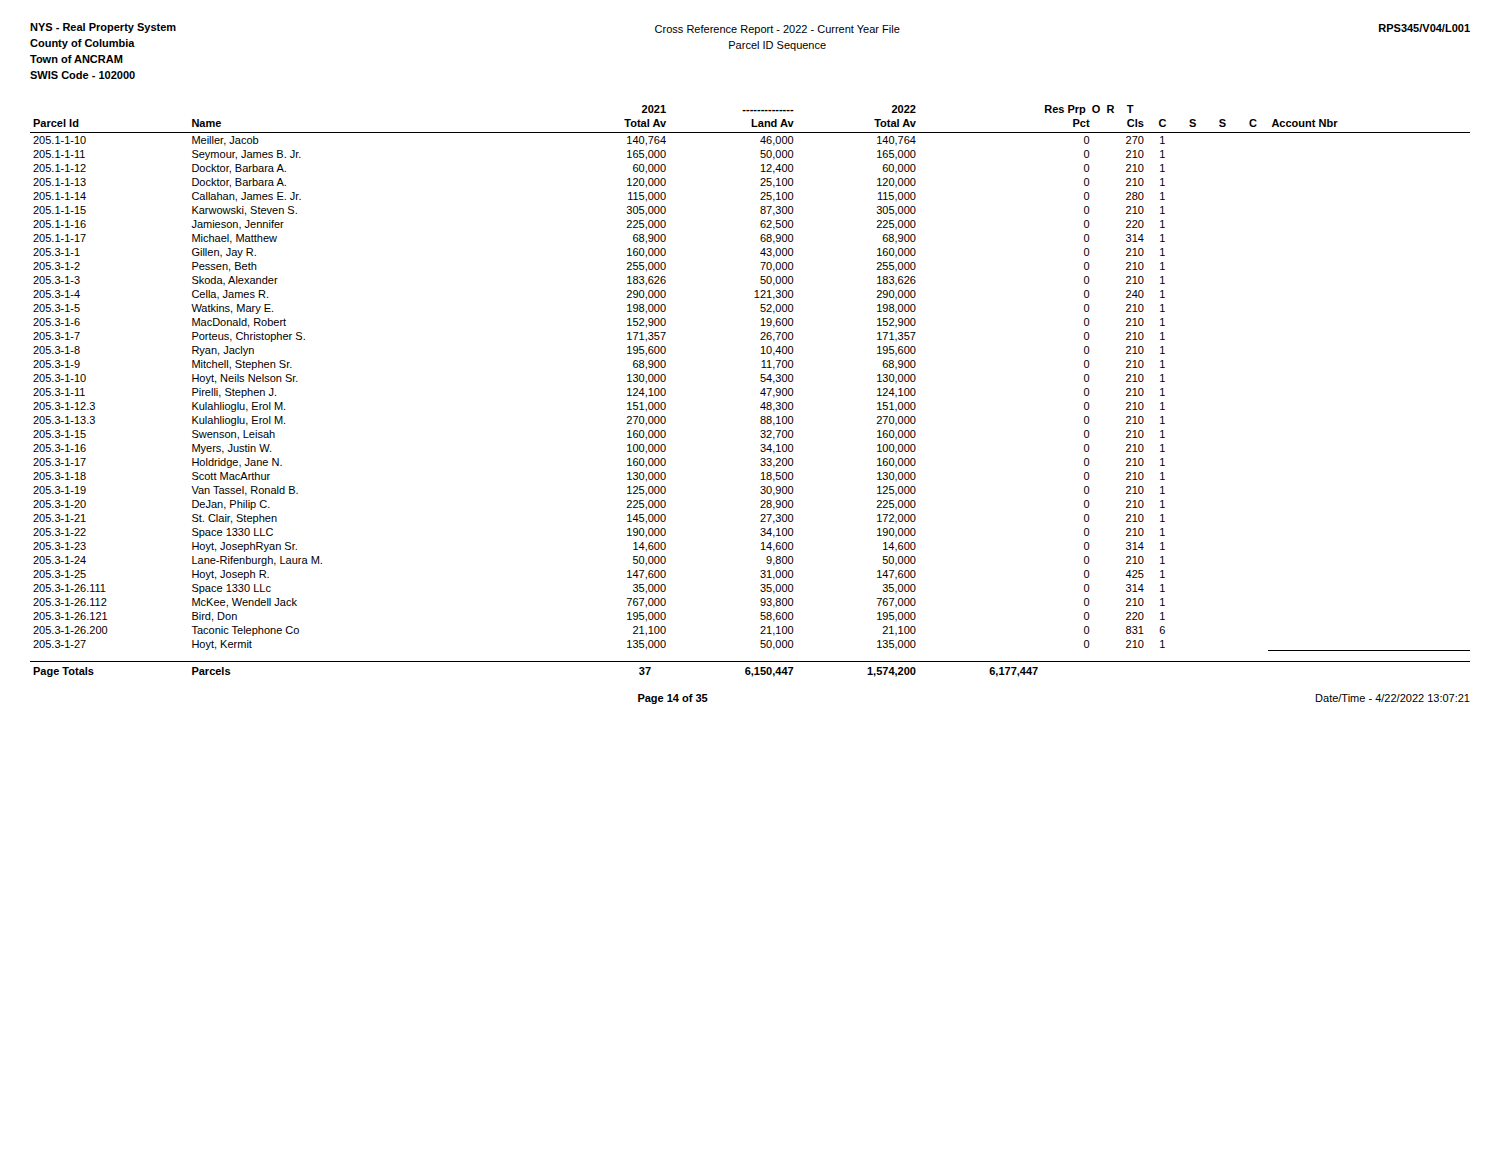NYS - Real Property System
County of Columbia
Town of ANCRAM
SWIS Code - 102000
Cross Reference Report - 2022 - Current Year File
Parcel ID Sequence
RPS345/V04/L001
| | | 2021 | -------------- | 2022 | | Res Prp O R T | |
| --- | --- | --- | --- | --- | --- | --- | --- |
| Parcel Id | Name | Total Av | Land Av | Total Av | | Pct | Cls | C | S | S | C | Account Nbr |
| 205.1-1-10 | Meiller, Jacob | 140,764 | 46,000 | 140,764 | | 0 | 270 | 1 | | | | |
| 205.1-1-11 | Seymour, James B. Jr. | 165,000 | 50,000 | 165,000 | | 0 | 210 | 1 | | | | |
| 205.1-1-12 | Docktor, Barbara A. | 60,000 | 12,400 | 60,000 | | 0 | 210 | 1 | | | | |
| 205.1-1-13 | Docktor, Barbara A. | 120,000 | 25,100 | 120,000 | | 0 | 210 | 1 | | | | |
| 205.1-1-14 | Callahan, James E. Jr. | 115,000 | 25,100 | 115,000 | | 0 | 280 | 1 | | | | |
| 205.1-1-15 | Karwowski, Steven S. | 305,000 | 87,300 | 305,000 | | 0 | 210 | 1 | | | | |
| 205.1-1-16 | Jamieson, Jennifer | 225,000 | 62,500 | 225,000 | | 0 | 220 | 1 | | | | |
| 205.1-1-17 | Michael, Matthew | 68,900 | 68,900 | 68,900 | | 0 | 314 | 1 | | | | |
| 205.3-1-1 | Gillen, Jay R. | 160,000 | 43,000 | 160,000 | | 0 | 210 | 1 | | | | |
| 205.3-1-2 | Pessen, Beth | 255,000 | 70,000 | 255,000 | | 0 | 210 | 1 | | | | |
| 205.3-1-3 | Skoda, Alexander | 183,626 | 50,000 | 183,626 | | 0 | 210 | 1 | | | | |
| 205.3-1-4 | Cella, James R. | 290,000 | 121,300 | 290,000 | | 0 | 240 | 1 | | | | |
| 205.3-1-5 | Watkins, Mary E. | 198,000 | 52,000 | 198,000 | | 0 | 210 | 1 | | | | |
| 205.3-1-6 | MacDonald, Robert | 152,900 | 19,600 | 152,900 | | 0 | 210 | 1 | | | | |
| 205.3-1-7 | Porteus, Christopher S. | 171,357 | 26,700 | 171,357 | | 0 | 210 | 1 | | | | |
| 205.3-1-8 | Ryan, Jaclyn | 195,600 | 10,400 | 195,600 | | 0 | 210 | 1 | | | | |
| 205.3-1-9 | Mitchell, Stephen Sr. | 68,900 | 11,700 | 68,900 | | 0 | 210 | 1 | | | | |
| 205.3-1-10 | Hoyt, Neils Nelson Sr. | 130,000 | 54,300 | 130,000 | | 0 | 210 | 1 | | | | |
| 205.3-1-11 | Pirelli, Stephen J. | 124,100 | 47,900 | 124,100 | | 0 | 210 | 1 | | | | |
| 205.3-1-12.3 | Kulahlioglu, Erol M. | 151,000 | 48,300 | 151,000 | | 0 | 210 | 1 | | | | |
| 205.3-1-13.3 | Kulahlioglu, Erol M. | 270,000 | 88,100 | 270,000 | | 0 | 210 | 1 | | | | |
| 205.3-1-15 | Swenson, Leisah | 160,000 | 32,700 | 160,000 | | 0 | 210 | 1 | | | | |
| 205.3-1-16 | Myers, Justin W. | 100,000 | 34,100 | 100,000 | | 0 | 210 | 1 | | | | |
| 205.3-1-17 | Holdridge, Jane N. | 160,000 | 33,200 | 160,000 | | 0 | 210 | 1 | | | | |
| 205.3-1-18 | Scott MacArthur | 130,000 | 18,500 | 130,000 | | 0 | 210 | 1 | | | | |
| 205.3-1-19 | Van Tassel, Ronald B. | 125,000 | 30,900 | 125,000 | | 0 | 210 | 1 | | | | |
| 205.3-1-20 | DeJan, Philip C. | 225,000 | 28,900 | 225,000 | | 0 | 210 | 1 | | | | |
| 205.3-1-21 | St. Clair, Stephen | 145,000 | 27,300 | 172,000 | | 0 | 210 | 1 | | | | |
| 205.3-1-22 | Space 1330 LLC | 190,000 | 34,100 | 190,000 | | 0 | 210 | 1 | | | | |
| 205.3-1-23 | Hoyt, JosephRyan Sr. | 14,600 | 14,600 | 14,600 | | 0 | 314 | 1 | | | | |
| 205.3-1-24 | Lane-Rifenburgh, Laura M. | 50,000 | 9,800 | 50,000 | | 0 | 210 | 1 | | | | |
| 205.3-1-25 | Hoyt, Joseph R. | 147,600 | 31,000 | 147,600 | | 0 | 425 | 1 | | | | |
| 205.3-1-26.111 | Space 1330 LLc | 35,000 | 35,000 | 35,000 | | 0 | 314 | 1 | | | | |
| 205.3-1-26.112 | McKee, Wendell Jack | 767,000 | 93,800 | 767,000 | | 0 | 210 | 1 | | | | |
| 205.3-1-26.121 | Bird, Don | 195,000 | 58,600 | 195,000 | | 0 | 220 | 1 | | | | |
| 205.3-1-26.200 | Taconic Telephone Co | 21,100 | 21,100 | 21,100 | | 0 | 831 | 6 | | | | |
| 205.3-1-27 | Hoyt, Kermit | 135,000 | 50,000 | 135,000 | | 0 | 210 | 1 | | | | |
| Page Totals | Parcels | 37 | 6,150,447 | 1,574,200 | 6,177,447 | |
Page 14 of 35
Date/Time - 4/22/2022 13:07:21